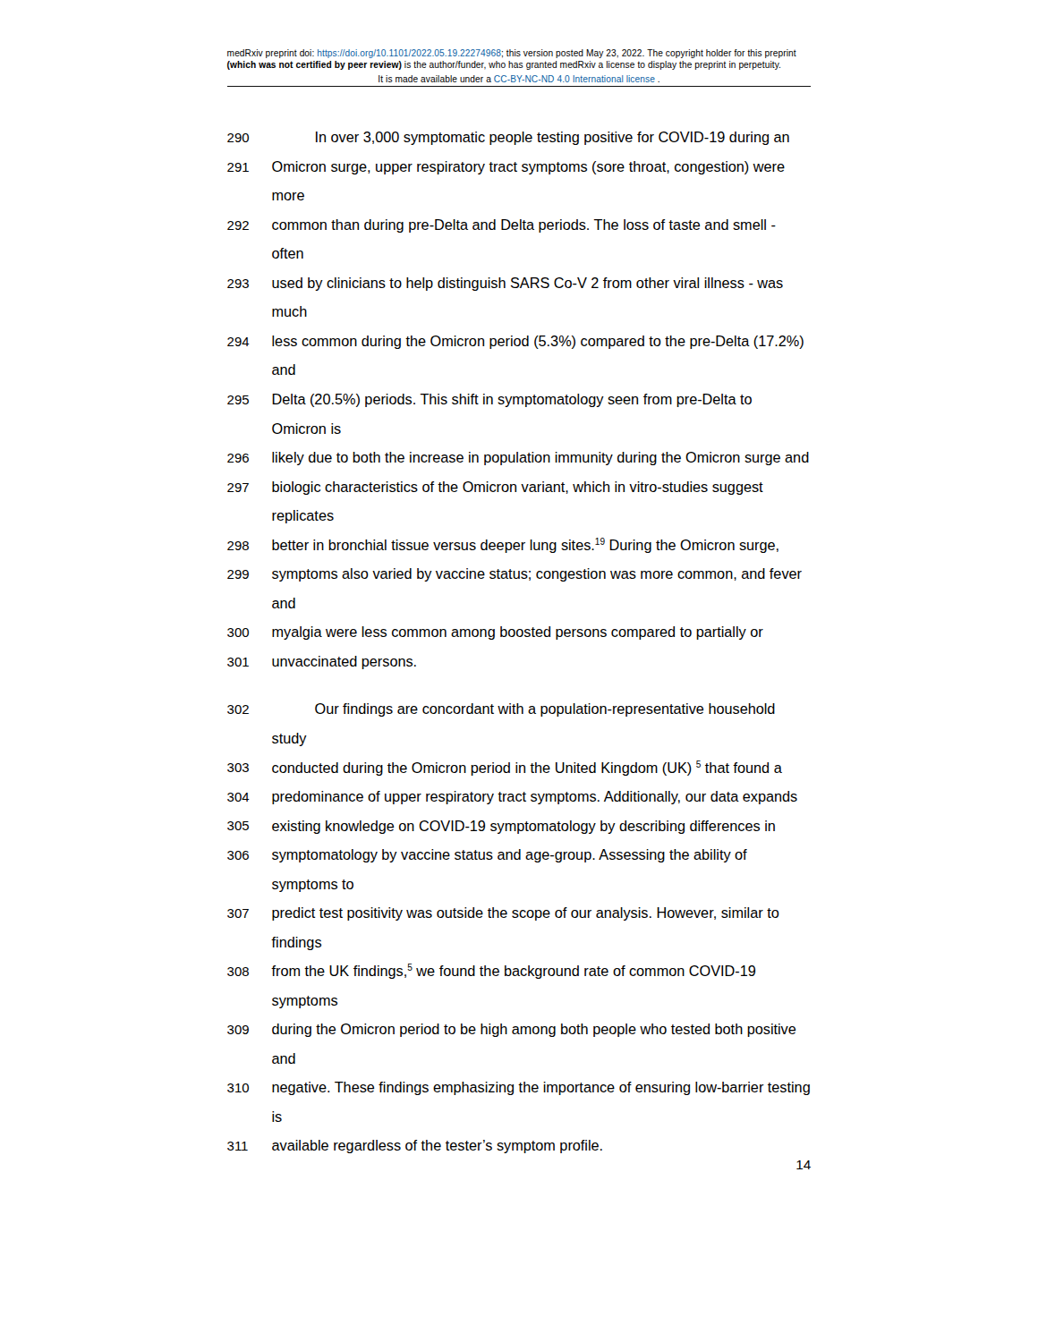medRxiv preprint doi: https://doi.org/10.1101/2022.05.19.22274968; this version posted May 23, 2022. The copyright holder for this preprint
(which was not certified by peer review) is the author/funder, who has granted medRxiv a license to display the preprint in perpetuity.
It is made available under a CC-BY-NC-ND 4.0 International license .
290
In over 3,000 symptomatic people testing positive for COVID-19 during an
291
Omicron surge, upper respiratory tract symptoms (sore throat, congestion) were more
292
common than during pre-Delta and Delta periods. The loss of taste and smell - often
293
used by clinicians to help distinguish SARS Co-V 2 from other viral illness - was much
294
less common during the Omicron period (5.3%) compared to the pre-Delta (17.2%) and
295
Delta (20.5%) periods. This shift in symptomatology seen from pre-Delta to Omicron is
296
likely due to both the increase in population immunity during the Omicron surge and
297
biologic characteristics of the Omicron variant, which in vitro-studies suggest replicates
298
better in bronchial tissue versus deeper lung sites.19 During the Omicron surge,
299
symptoms also varied by vaccine status; congestion was more common, and fever and
300
myalgia were less common among boosted persons compared to partially or
301
unvaccinated persons.
302
Our findings are concordant with a population-representative household study
303
conducted during the Omicron period in the United Kingdom (UK) 5 that found a
304
predominance of upper respiratory tract symptoms. Additionally, our data expands
305
existing knowledge on COVID-19 symptomatology by describing differences in
306
symptomatology by vaccine status and age-group. Assessing the ability of symptoms to
307
predict test positivity was outside the scope of our analysis. However, similar to findings
308
from the UK findings,5 we found the background rate of common COVID-19 symptoms
309
during the Omicron period to be high among both people who tested both positive and
310
negative. These findings emphasizing the importance of ensuring low-barrier testing is
311
available regardless of the tester’s symptom profile.
14